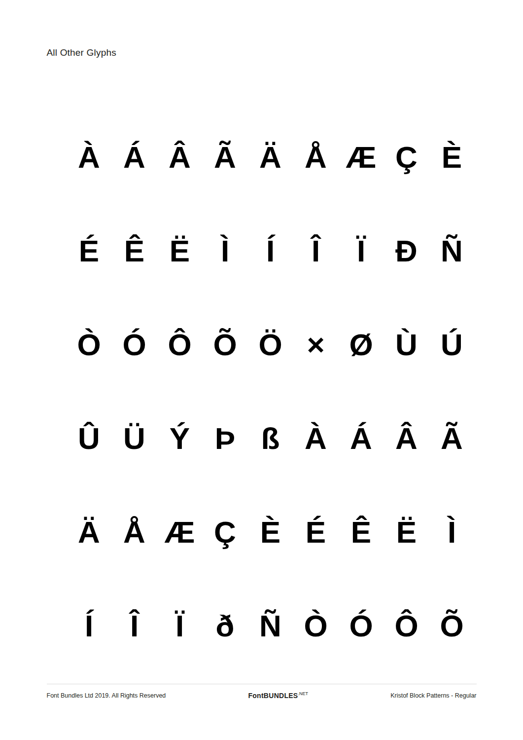All Other Glyphs
À
Á
Â
Ã
Ä
Å
Æ
Ç
È
É
Ê
Ë
Ì
Í
Î
Ï
Ð
Ñ
Ò
Ó
Ô
Õ
Ö
×
Ø
Ù
Ú
Û
Ü
Ý
Þ
ß
À
Á
Â
Ã
Ä
Å
Æ
Ç
È
É
Ê
Ë
Ì
Í
Î
Ï
ð
Ñ
Ò
Ó
Ô
Õ
Font Bundles Ltd 2019. All Rights Reserved
FontBUNDLES.NET
Kristof Block Patterns - Regular